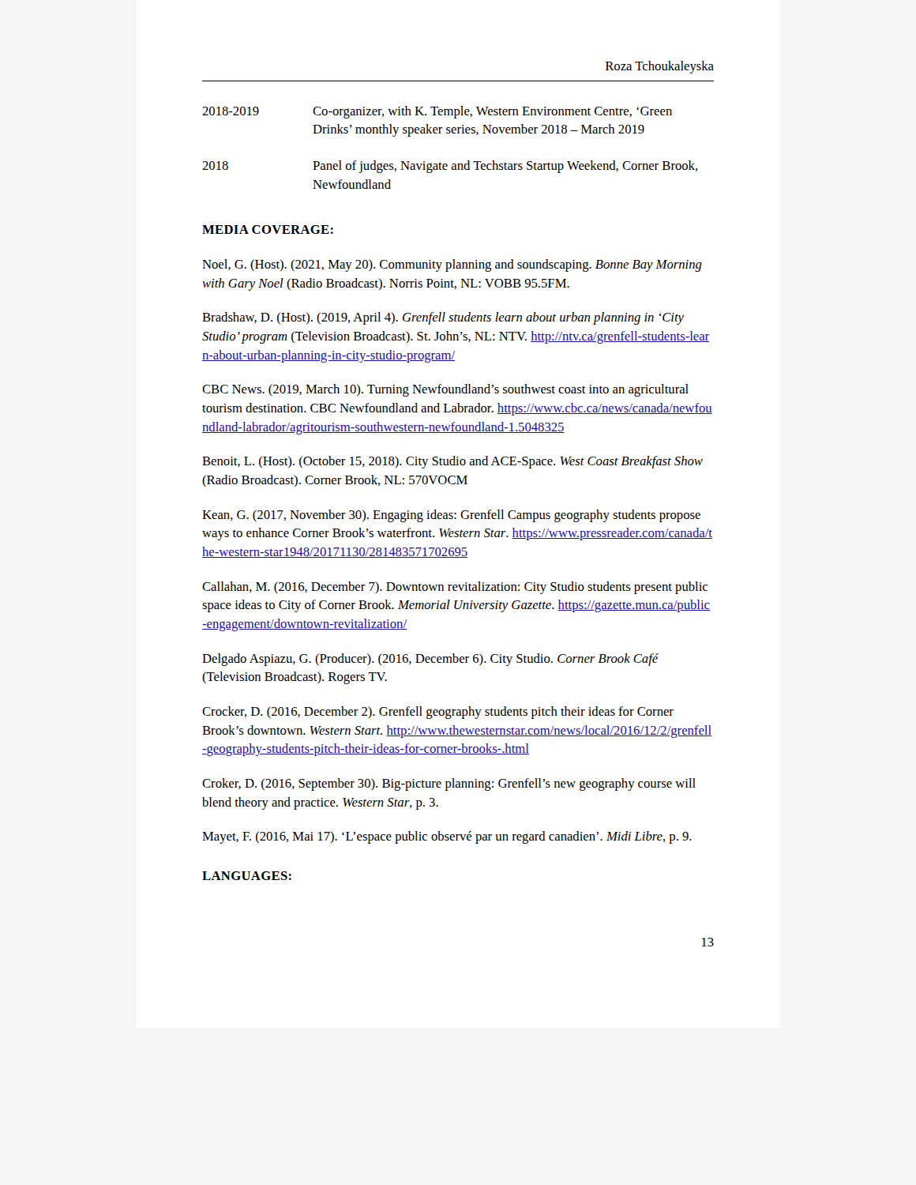Roza Tchoukaleyska
2018-2019
Co-organizer, with K. Temple, Western Environment Centre, ‘Green Drinks’ monthly speaker series, November 2018 – March 2019
2018
Panel of judges, Navigate and Techstars Startup Weekend, Corner Brook, Newfoundland
MEDIA COVERAGE:
Noel, G. (Host). (2021, May 20). Community planning and soundscaping. Bonne Bay Morning with Gary Noel (Radio Broadcast). Norris Point, NL: VOBB 95.5FM.
Bradshaw, D. (Host). (2019, April 4). Grenfell students learn about urban planning in ‘City Studio’ program (Television Broadcast). St. John’s, NL: NTV. http://ntv.ca/grenfell-students-learn-about-urban-planning-in-city-studio-program/
CBC News. (2019, March 10). Turning Newfoundland’s southwest coast into an agricultural tourism destination. CBC Newfoundland and Labrador. https://www.cbc.ca/news/canada/newfoundland-labrador/agritourism-southwestern-newfoundland-1.5048325
Benoit, L. (Host). (October 15, 2018). City Studio and ACE-Space. West Coast Breakfast Show (Radio Broadcast). Corner Brook, NL: 570VOCM
Kean, G. (2017, November 30). Engaging ideas: Grenfell Campus geography students propose ways to enhance Corner Brook’s waterfront. Western Star. https://www.pressreader.com/canada/the-western-star1948/20171130/281483571702695
Callahan, M. (2016, December 7). Downtown revitalization: City Studio students present public space ideas to City of Corner Brook. Memorial University Gazette. https://gazette.mun.ca/public-engagement/downtown-revitalization/
Delgado Aspiazu, G. (Producer). (2016, December 6). City Studio. Corner Brook Café (Television Broadcast). Rogers TV.
Crocker, D. (2016, December 2). Grenfell geography students pitch their ideas for Corner Brook’s downtown. Western Start. http://www.thewesternstar.com/news/local/2016/12/2/grenfell-geography-students-pitch-their-ideas-for-corner-brooks-.html
Croker, D. (2016, September 30). Big-picture planning: Grenfell’s new geography course will blend theory and practice. Western Star, p. 3.
Mayet, F. (2016, Mai 17). ‘L’espace public observé par un regard canadien’. Midi Libre, p. 9.
LANGUAGES:
13